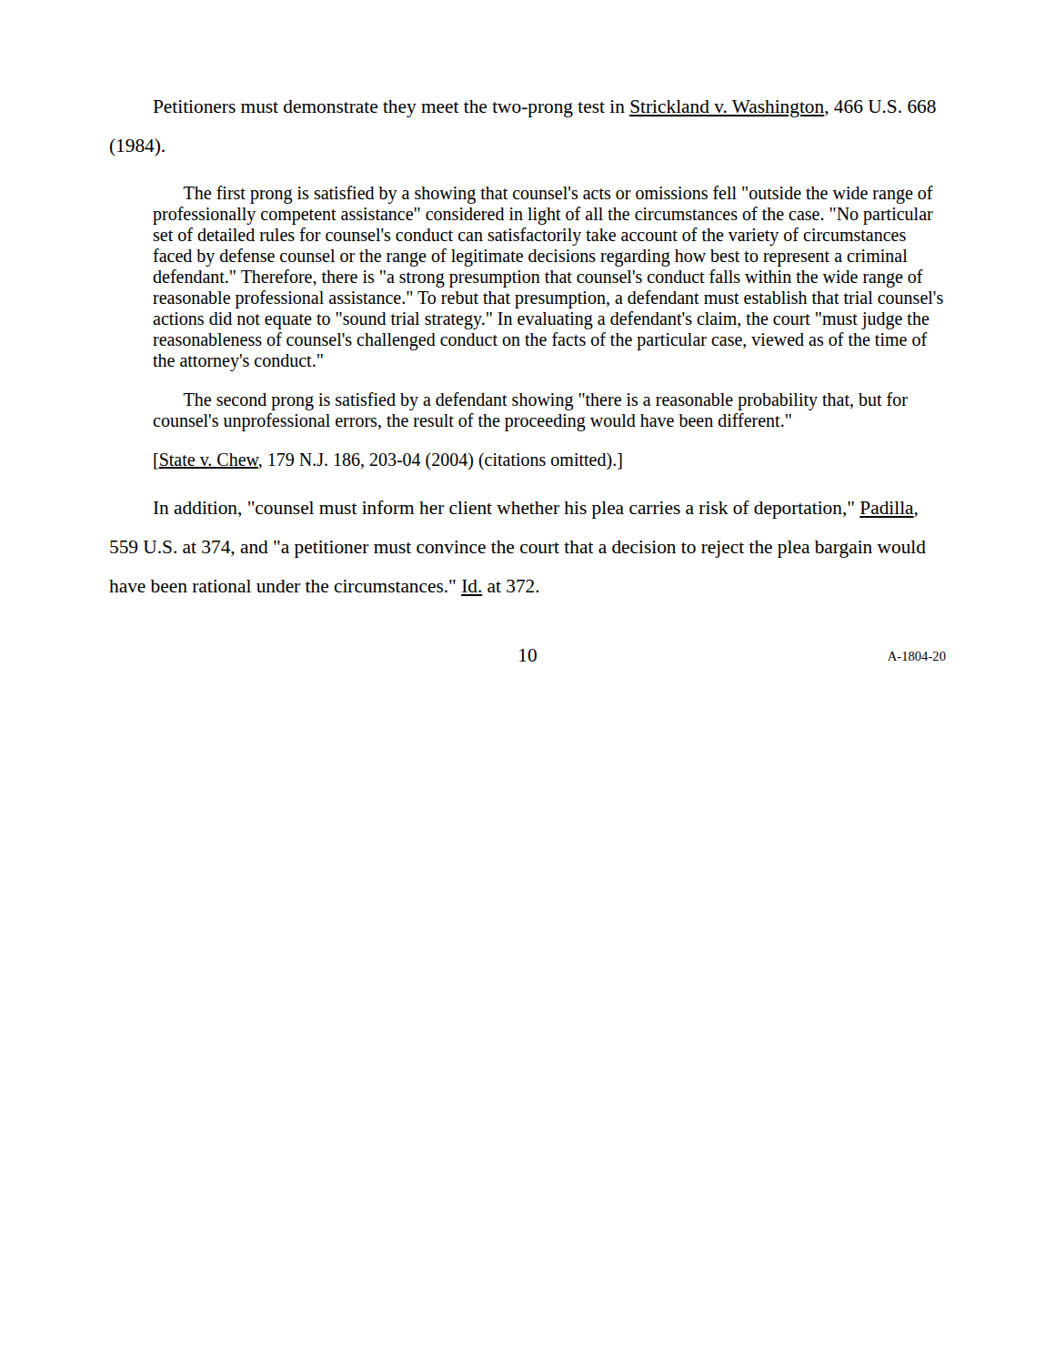Petitioners must demonstrate they meet the two-prong test in Strickland v. Washington, 466 U.S. 668 (1984).
The first prong is satisfied by a showing that counsel's acts or omissions fell "outside the wide range of professionally competent assistance" considered in light of all the circumstances of the case. "No particular set of detailed rules for counsel's conduct can satisfactorily take account of the variety of circumstances faced by defense counsel or the range of legitimate decisions regarding how best to represent a criminal defendant." Therefore, there is "a strong presumption that counsel's conduct falls within the wide range of reasonable professional assistance." To rebut that presumption, a defendant must establish that trial counsel's actions did not equate to "sound trial strategy." In evaluating a defendant's claim, the court "must judge the reasonableness of counsel's challenged conduct on the facts of the particular case, viewed as of the time of the attorney's conduct."
The second prong is satisfied by a defendant showing "there is a reasonable probability that, but for counsel's unprofessional errors, the result of the proceeding would have been different."
[State v. Chew, 179 N.J. 186, 203-04 (2004) (citations omitted).]
In addition, "counsel must inform her client whether his plea carries a risk of deportation," Padilla, 559 U.S. at 374, and "a petitioner must convince the court that a decision to reject the plea bargain would have been rational under the circumstances." Id. at 372.
10
A-1804-20